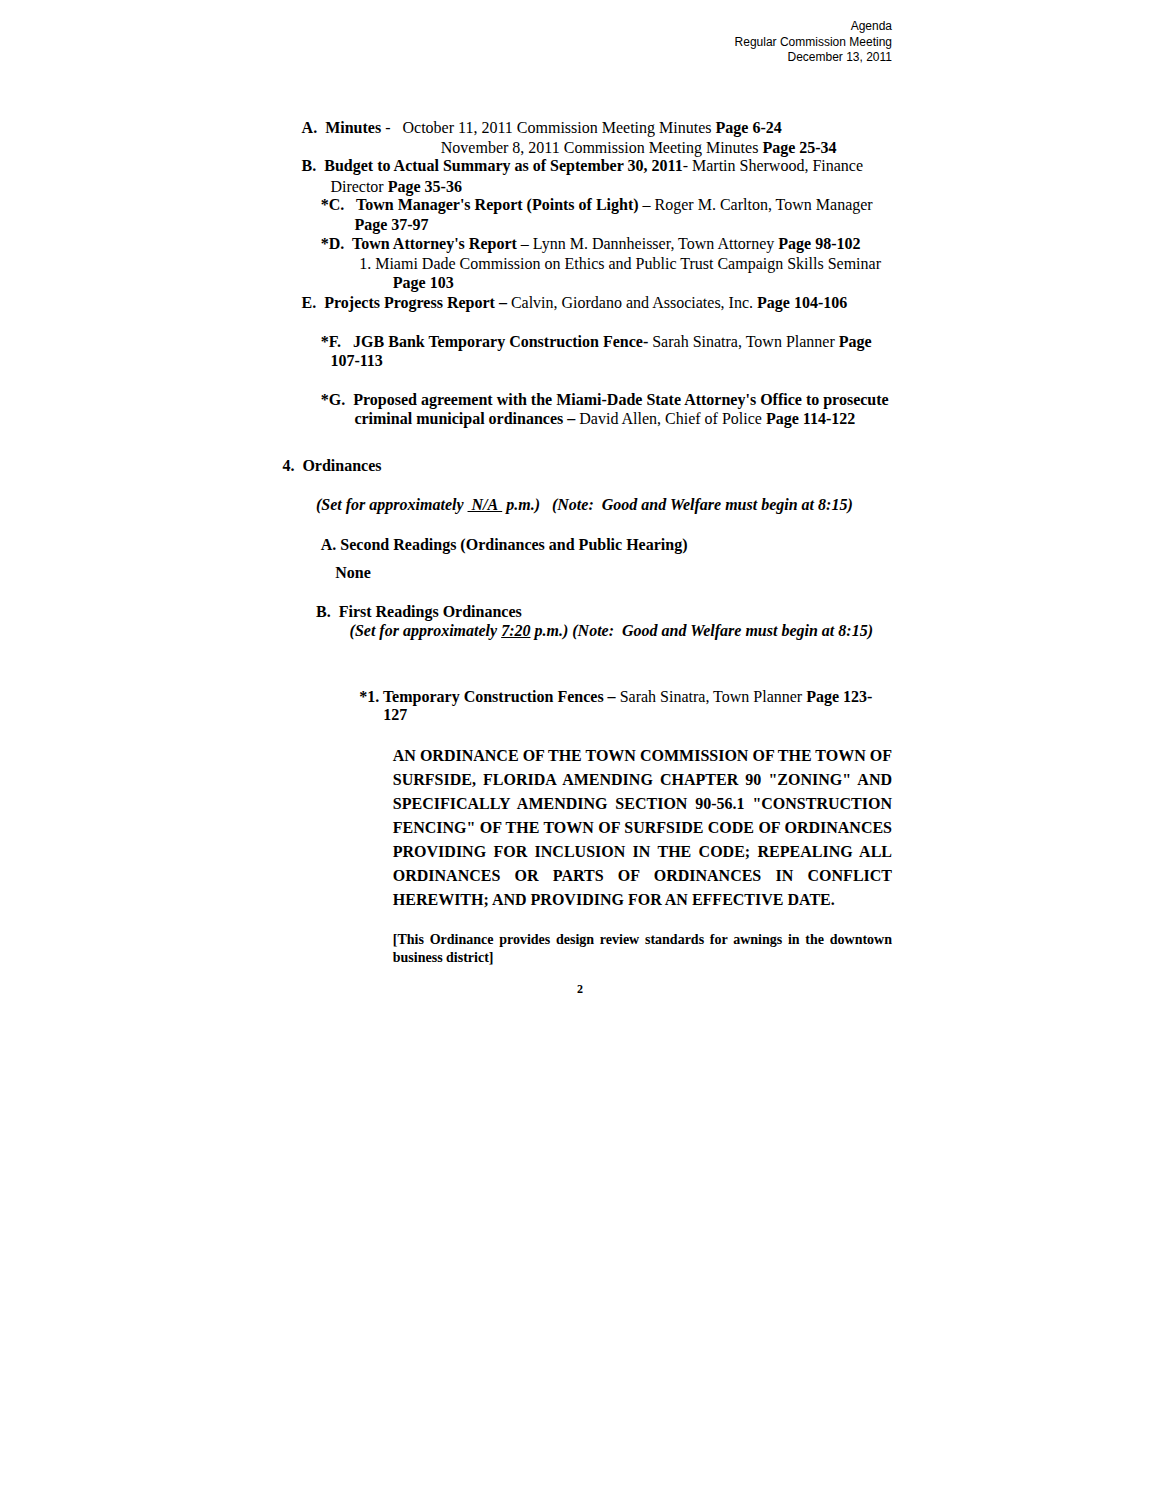Agenda
Regular Commission Meeting
December 13, 2011
A. Minutes - October 11, 2011 Commission Meeting Minutes Page 6-24
November 8, 2011 Commission Meeting Minutes Page 25-34
B. Budget to Actual Summary as of September 30, 2011- Martin Sherwood, Finance
Director Page 35-36
*C. Town Manager's Report (Points of Light) – Roger M. Carlton, Town Manager
Page 37-97
*D. Town Attorney's Report – Lynn M. Dannheisser, Town Attorney Page 98-102
1. Miami Dade Commission on Ethics and Public Trust Campaign Skills Seminar
Page 103
E. Projects Progress Report – Calvin, Giordano and Associates, Inc. Page 104-106
*F. JGB Bank Temporary Construction Fence- Sarah Sinatra, Town Planner Page
107-113
*G. Proposed agreement with the Miami-Dade State Attorney's Office to prosecute
criminal municipal ordinances – David Allen, Chief of Police Page 114-122
4. Ordinances
(Set for approximately N/A p.m.) (Note: Good and Welfare must begin at 8:15)
A. Second Readings (Ordinances and Public Hearing)
None
B. First Readings Ordinances
(Set for approximately 7:20 p.m.) (Note: Good and Welfare must begin at 8:15)
*1. Temporary Construction Fences – Sarah Sinatra, Town Planner Page 123-127
AN ORDINANCE OF THE TOWN COMMISSION OF THE TOWN OF SURFSIDE, FLORIDA AMENDING CHAPTER 90 "ZONING" AND SPECIFICALLY AMENDING SECTION 90-56.1 "CONSTRUCTION FENCING" OF THE TOWN OF SURFSIDE CODE OF ORDINANCES PROVIDING FOR INCLUSION IN THE CODE; REPEALING ALL ORDINANCES OR PARTS OF ORDINANCES IN CONFLICT HEREWITH; AND PROVIDING FOR AN EFFECTIVE DATE.
[This Ordinance provides design review standards for awnings in the downtown business district]
2